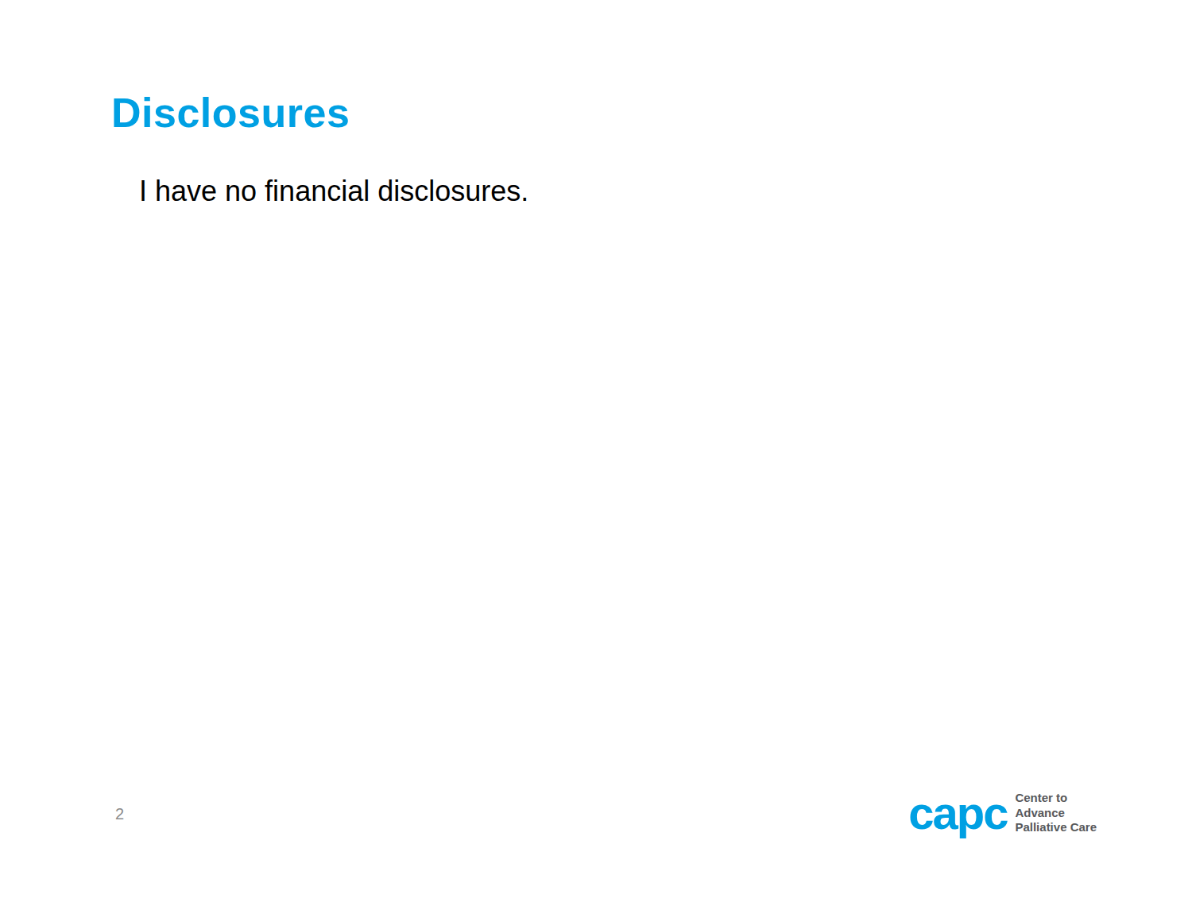Disclosures
I have no financial disclosures.
2
capc Center to
Advance
Palliative Care